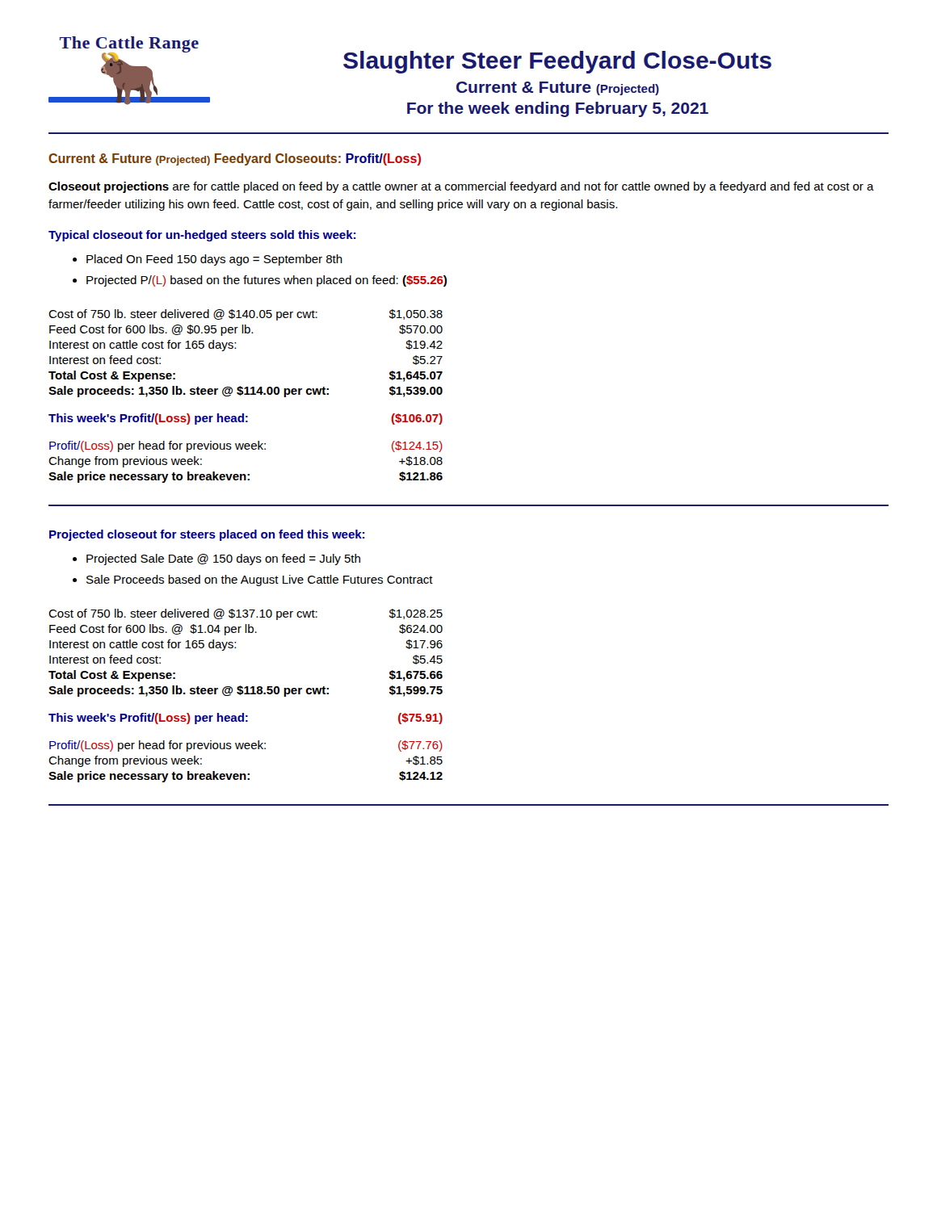The Cattle Range
🐂
Slaughter Steer Feedyard Close-Outs
Current & Future (Projected)
For the week ending February 5, 2021
Current & Future (Projected) Feedyard Closeouts: Profit/(Loss)
Closeout projections are for cattle placed on feed by a cattle owner at a commercial feedyard and not for cattle owned by a feedyard and fed at cost or a farmer/feeder utilizing his own feed. Cattle cost, cost of gain, and selling price will vary on a regional basis.
Typical closeout for un-hedged steers sold this week:
Placed On Feed 150 days ago = September 8th
Projected P/(L) based on the futures when placed on feed: ($55.26)
| Cost of 750 lb. steer delivered @ $140.05 per cwt: | $1,050.38 |
| Feed Cost for 600 lbs. @ $0.95 per lb. | $570.00 |
| Interest on cattle cost for 165 days: | $19.42 |
| Interest on feed cost: | $5.27 |
| Total Cost & Expense: | $1,645.07 |
| Sale proceeds: 1,350 lb. steer @ $114.00 per cwt: | $1,539.00 |
| This week's Profit/ (Loss) per head: | ($106.07) |
| Profit/ (Loss) per head for previous week: | ($124.15) |
| Change from previous week: | +$18.08 |
| Sale price necessary to breakeven: | $121.86 |
Projected closeout for steers placed on feed this week:
Projected Sale Date @ 150 days on feed = July 5th
Sale Proceeds based on the August Live Cattle Futures Contract
| Cost of 750 lb. steer delivered @ $137.10 per cwt: | $1,028.25 |
| Feed Cost for 600 lbs. @ $1.04 per lb. | $624.00 |
| Interest on cattle cost for 165 days: | $17.96 |
| Interest on feed cost: | $5.45 |
| Total Cost & Expense: | $1,675.66 |
| Sale proceeds: 1,350 lb. steer @ $118.50 per cwt: | $1,599.75 |
| This week's Profit/ (Loss) per head: | ($75.91) |
| Profit/ (Loss) per head for previous week: | ($77.76) |
| Change from previous week: | +$1.85 |
| Sale price necessary to breakeven: | $124.12 |